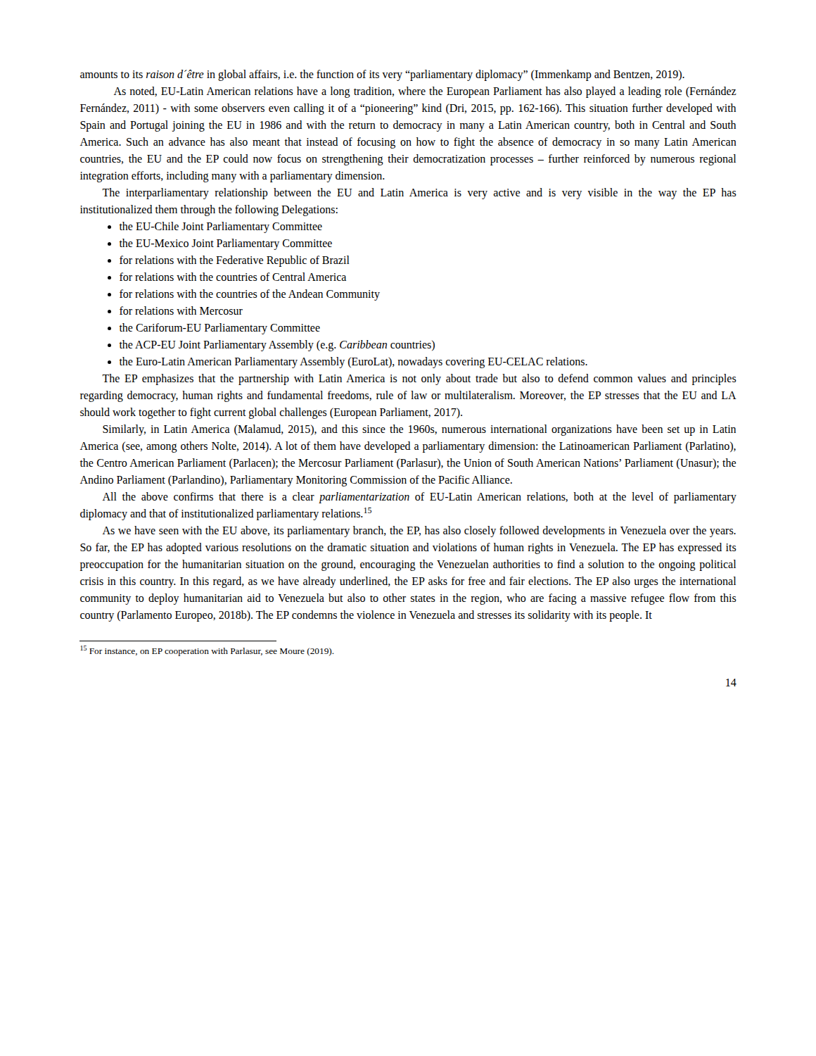amounts to its raison d´être in global affairs, i.e. the function of its very “parliamentary diplomacy” (Immenkamp and Bentzen, 2019).
As noted, EU-Latin American relations have a long tradition, where the European Parliament has also played a leading role (Fernández Fernández, 2011) - with some observers even calling it of a “pioneering” kind (Dri, 2015, pp. 162-166). This situation further developed with Spain and Portugal joining the EU in 1986 and with the return to democracy in many a Latin American country, both in Central and South America. Such an advance has also meant that instead of focusing on how to fight the absence of democracy in so many Latin American countries, the EU and the EP could now focus on strengthening their democratization processes – further reinforced by numerous regional integration efforts, including many with a parliamentary dimension.
The interparliamentary relationship between the EU and Latin America is very active and is very visible in the way the EP has institutionalized them through the following Delegations:
the EU-Chile Joint Parliamentary Committee
the EU-Mexico Joint Parliamentary Committee
for relations with the Federative Republic of Brazil
for relations with the countries of Central America
for relations with the countries of the Andean Community
for relations with Mercosur
the Cariforum-EU Parliamentary Committee
the ACP-EU Joint Parliamentary Assembly (e.g. Caribbean countries)
the Euro-Latin American Parliamentary Assembly (EuroLat), nowadays covering EU-CELAC relations.
The EP emphasizes that the partnership with Latin America is not only about trade but also to defend common values and principles regarding democracy, human rights and fundamental freedoms, rule of law or multilateralism. Moreover, the EP stresses that the EU and LA should work together to fight current global challenges (European Parliament, 2017).
Similarly, in Latin America (Malamud, 2015), and this since the 1960s, numerous international organizations have been set up in Latin America (see, among others Nolte, 2014). A lot of them have developed a parliamentary dimension: the Latinoamerican Parliament (Parlatino), the Centro American Parliament (Parlacen); the Mercosur Parliament (Parlasur), the Union of South American Nations’ Parliament (Unasur); the Andino Parliament (Parlandino), Parliamentary Monitoring Commission of the Pacific Alliance.
All the above confirms that there is a clear parliamentarization of EU-Latin American relations, both at the level of parliamentary diplomacy and that of institutionalized parliamentary relations.15
As we have seen with the EU above, its parliamentary branch, the EP, has also closely followed developments in Venezuela over the years. So far, the EP has adopted various resolutions on the dramatic situation and violations of human rights in Venezuela. The EP has expressed its preoccupation for the humanitarian situation on the ground, encouraging the Venezuelan authorities to find a solution to the ongoing political crisis in this country. In this regard, as we have already underlined, the EP asks for free and fair elections. The EP also urges the international community to deploy humanitarian aid to Venezuela but also to other states in the region, who are facing a massive refugee flow from this country (Parlamento Europeo, 2018b). The EP condemns the violence in Venezuela and stresses its solidarity with its people. It
15 For instance, on EP cooperation with Parlasur, see Moure (2019).
14